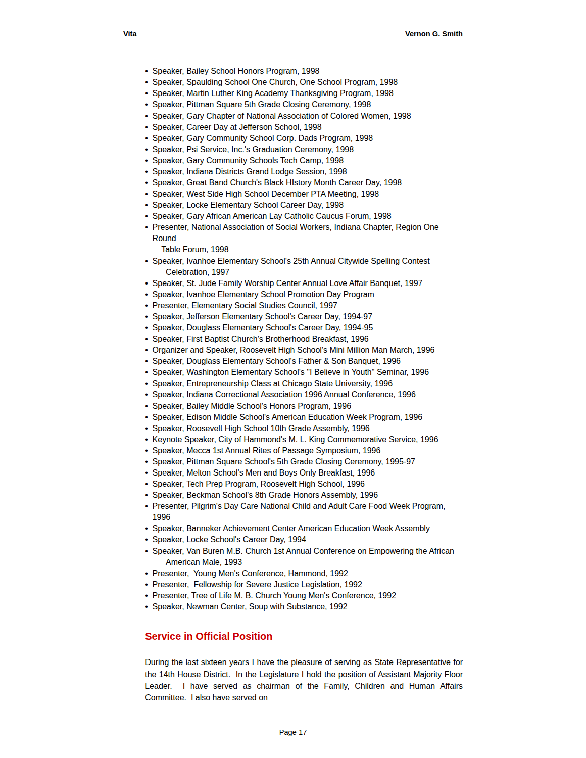Vita Vernon G. Smith
Speaker, Bailey School Honors Program, 1998
Speaker, Spaulding School One Church, One School Program, 1998
Speaker, Martin Luther King Academy Thanksgiving Program, 1998
Speaker, Pittman Square 5th Grade Closing Ceremony, 1998
Speaker, Gary Chapter of National Association of Colored Women, 1998
Speaker, Career Day at Jefferson School, 1998
Speaker, Gary Community School Corp. Dads Program, 1998
Speaker, Psi Service, Inc.'s Graduation Ceremony, 1998
Speaker, Gary Community Schools Tech Camp, 1998
Speaker, Indiana Districts Grand Lodge Session, 1998
Speaker, Great Band Church's Black HIstory Month Career Day, 1998
Speaker, West Side High School December PTA Meeting, 1998
Speaker, Locke Elementary School Career Day, 1998
Speaker, Gary African American Lay Catholic Caucus Forum, 1998
Presenter, National Association of Social Workers, Indiana Chapter, Region One RoundTable Forum, 1998
Speaker, Ivanhoe Elementary School's 25th Annual Citywide Spelling Contest Celebration, 1997
Speaker, St. Jude Family Worship Center Annual Love Affair Banquet, 1997
Speaker, Ivanhoe Elementary School Promotion Day Program
Presenter, Elementary Social Studies Council, 1997
Speaker, Jefferson Elementary School's Career Day, 1994-97
Speaker, Douglass Elementary School's Career Day, 1994-95
Speaker, First Baptist Church's Brotherhood Breakfast, 1996
Organizer and Speaker, Roosevelt High School's Mini Million Man March, 1996
Speaker, Douglass Elementary School's Father & Son Banquet, 1996
Speaker, Washington Elementary School's "I Believe in Youth" Seminar, 1996
Speaker, Entrepreneurship Class at Chicago State University, 1996
Speaker, Indiana Correctional Association 1996 Annual Conference, 1996
Speaker, Bailey Middle School's Honors Program, 1996
Speaker, Edison Middle School's American Education Week Program, 1996
Speaker, Roosevelt High School 10th Grade Assembly, 1996
Keynote Speaker, City of Hammond's M. L. King Commemorative Service, 1996
Speaker, Mecca 1st Annual Rites of Passage Symposium, 1996
Speaker, Pittman Square School's 5th Grade Closing Ceremony, 1995-97
Speaker, Melton School's Men and Boys Only Breakfast, 1996
Speaker, Tech Prep Program, Roosevelt High School, 1996
Speaker, Beckman School's 8th Grade Honors Assembly, 1996
Presenter, Pilgrim's Day Care National Child and Adult Care Food Week Program, 1996
Speaker, Banneker Achievement Center American Education Week Assembly
Speaker, Locke School's Career Day, 1994
Speaker, Van Buren M.B. Church 1st Annual Conference on Empowering the African American Male, 1993
Presenter, Young Men's Conference, Hammond, 1992
Presenter, Fellowship for Severe Justice Legislation, 1992
Presenter, Tree of Life M. B. Church Young Men's Conference, 1992
Speaker, Newman Center, Soup with Substance, 1992
Service in Official Position
During the last sixteen years I have the pleasure of serving as State Representative for the 14th House District. In the Legislature I hold the position of Assistant Majority Floor Leader. I have served as chairman of the Family, Children and Human Affairs Committee. I also have served on
Page 17